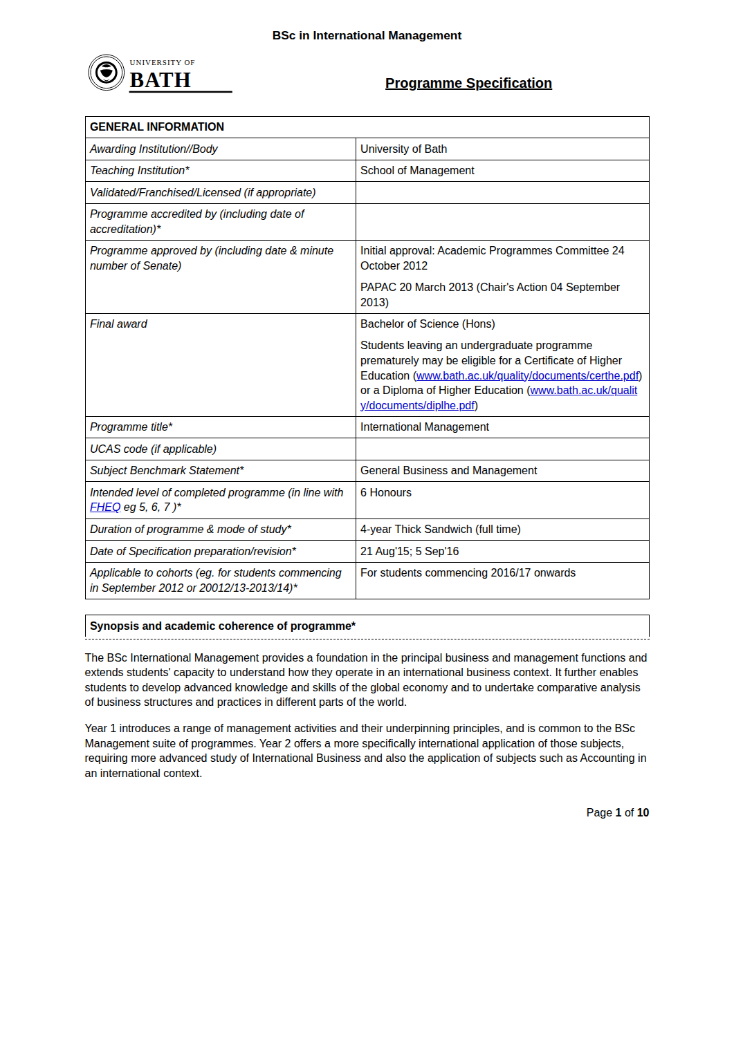BSc in International Management
UNIVERSITY OF BATH
Programme Specification
| GENERAL INFORMATION |
| --- |
| Awarding Institution//Body | University of Bath |
| Teaching Institution* | School of Management |
| Validated/Franchised/Licensed (if appropriate) | |
| Programme accredited by (including date of accreditation)* | |
| Programme approved by (including date & minute number of Senate) | Initial approval: Academic Programmes Committee 24 October 2012 PAPAC 20 March 2013 (Chair's Action 04 September 2013) |
| Final award | Bachelor of Science (Hons) Students leaving an undergraduate programme prematurely may be eligible for a Certificate of Higher Education ( www.bath.ac.uk/quality/documents/certhe.pdf ) or a Diploma of Higher Education ( www.bath.ac.uk/quality/documents/diplhe.pdf ) |
| Programme title* | International Management |
| UCAS code (if applicable) | |
| Subject Benchmark Statement* | General Business and Management |
| Intended level of completed programme (in line with FHEQ eg 5, 6, 7 )* | 6 Honours |
| Duration of programme & mode of study* | 4-year Thick Sandwich (full time) |
| Date of Specification preparation/revision* | 21 Aug'15; 5 Sep'16 |
| Applicable to cohorts (eg. for students commencing in September 2012 or 20012/13-2013/14)* | For students commencing 2016/17 onwards |
Synopsis and academic coherence of programme*
The BSc International Management provides a foundation in the principal business and management functions and extends students' capacity to understand how they operate in an international business context. It further enables students to develop advanced knowledge and skills of the global economy and to undertake comparative analysis of business structures and practices in different parts of the world.
Year 1 introduces a range of management activities and their underpinning principles, and is common to the BSc Management suite of programmes. Year 2 offers a more specifically international application of those subjects, requiring more advanced study of International Business and also the application of subjects such as Accounting in an international context.
Page 1 of 10